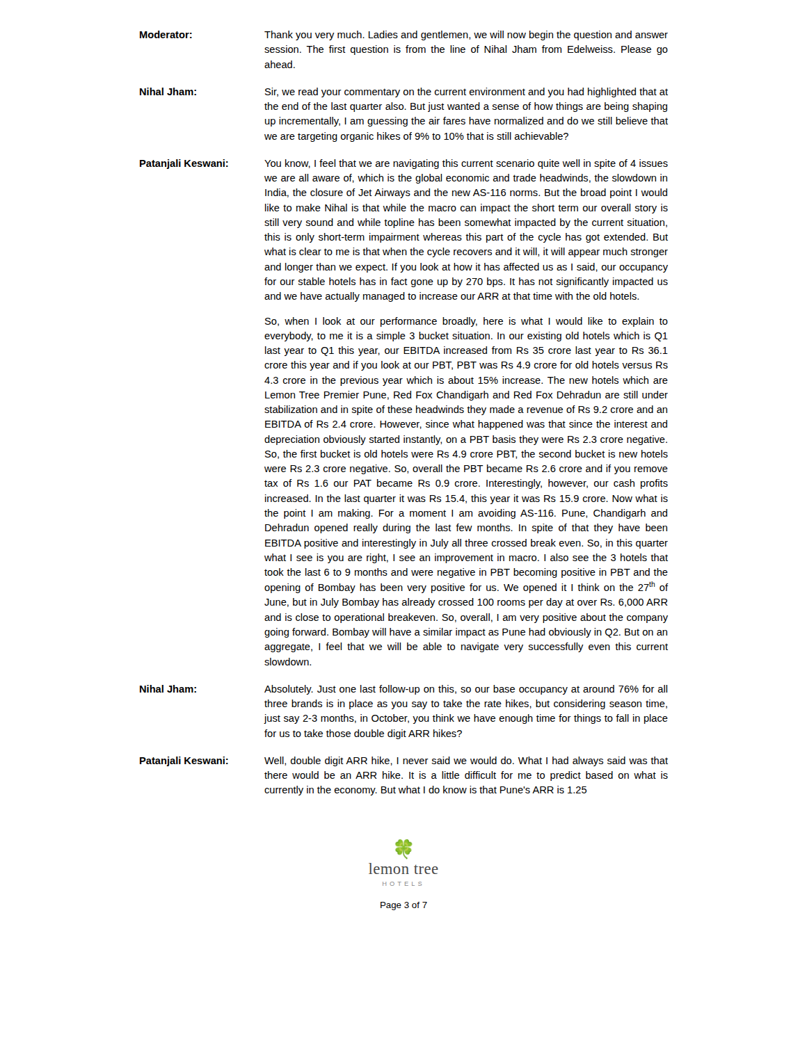Moderator:
Thank you very much. Ladies and gentlemen, we will now begin the question and answer session. The first question is from the line of Nihal Jham from Edelweiss. Please go ahead.
Nihal Jham:
Sir, we read your commentary on the current environment and you had highlighted that at the end of the last quarter also. But just wanted a sense of how things are being shaping up incrementally, I am guessing the air fares have normalized and do we still believe that we are targeting organic hikes of 9% to 10% that is still achievable?
Patanjali Keswani:
You know, I feel that we are navigating this current scenario quite well in spite of 4 issues we are all aware of, which is the global economic and trade headwinds, the slowdown in India, the closure of Jet Airways and the new AS-116 norms. But the broad point I would like to make Nihal is that while the macro can impact the short term our overall story is still very sound and while topline has been somewhat impacted by the current situation, this is only short-term impairment whereas this part of the cycle has got extended. But what is clear to me is that when the cycle recovers and it will, it will appear much stronger and longer than we expect. If you look at how it has affected us as I said, our occupancy for our stable hotels has in fact gone up by 270 bps. It has not significantly impacted us and we have actually managed to increase our ARR at that time with the old hotels.
So, when I look at our performance broadly, here is what I would like to explain to everybody, to me it is a simple 3 bucket situation. In our existing old hotels which is Q1 last year to Q1 this year, our EBITDA increased from Rs 35 crore last year to Rs 36.1 crore this year and if you look at our PBT, PBT was Rs 4.9 crore for old hotels versus Rs 4.3 crore in the previous year which is about 15% increase. The new hotels which are Lemon Tree Premier Pune, Red Fox Chandigarh and Red Fox Dehradun are still under stabilization and in spite of these headwinds they made a revenue of Rs 9.2 crore and an EBITDA of Rs 2.4 crore. However, since what happened was that since the interest and depreciation obviously started instantly, on a PBT basis they were Rs 2.3 crore negative. So, the first bucket is old hotels were Rs 4.9 crore PBT, the second bucket is new hotels were Rs 2.3 crore negative. So, overall the PBT became Rs 2.6 crore and if you remove tax of Rs 1.6 our PAT became Rs 0.9 crore. Interestingly, however, our cash profits increased. In the last quarter it was Rs 15.4, this year it was Rs 15.9 crore. Now what is the point I am making. For a moment I am avoiding AS-116. Pune, Chandigarh and Dehradun opened really during the last few months. In spite of that they have been EBITDA positive and interestingly in July all three crossed break even. So, in this quarter what I see is you are right, I see an improvement in macro. I also see the 3 hotels that took the last 6 to 9 months and were negative in PBT becoming positive in PBT and the opening of Bombay has been very positive for us. We opened it I think on the 27th of June, but in July Bombay has already crossed 100 rooms per day at over Rs. 6,000 ARR and is close to operational breakeven. So, overall, I am very positive about the company going forward. Bombay will have a similar impact as Pune had obviously in Q2. But on an aggregate, I feel that we will be able to navigate very successfully even this current slowdown.
Nihal Jham:
Absolutely. Just one last follow-up on this, so our base occupancy at around 76% for all three brands is in place as you say to take the rate hikes, but considering season time, just say 2-3 months, in October, you think we have enough time for things to fall in place for us to take those double digit ARR hikes?
Patanjali Keswani:
Well, double digit ARR hike, I never said we would do. What I had always said was that there would be an ARR hike. It is a little difficult for me to predict based on what is currently in the economy. But what I do know is that Pune's ARR is 1.25
🍀
lemon tree
HOTELS
Page 3 of 7